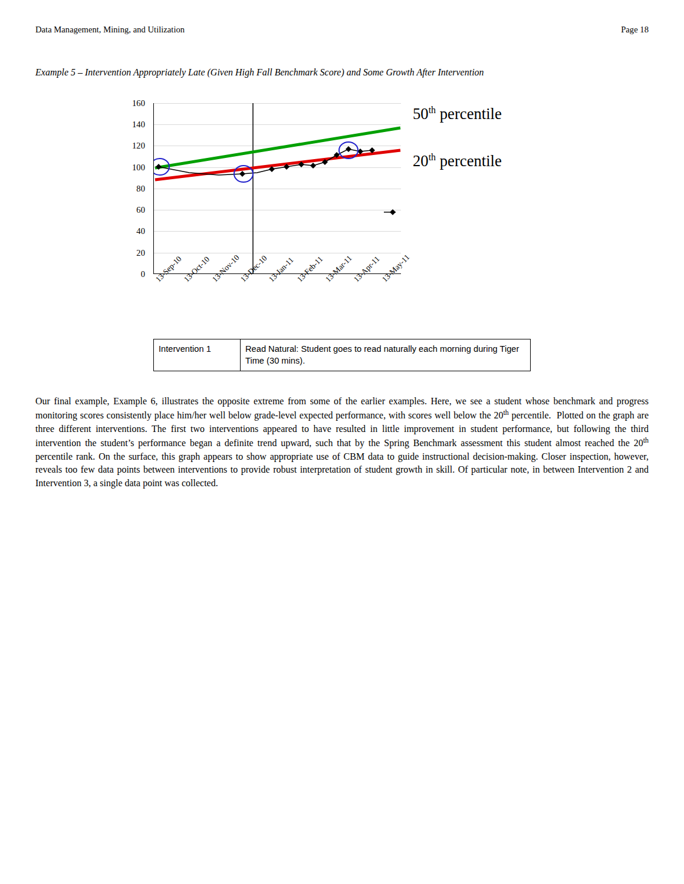Data Management, Mining, and Utilization
Page 18
Example 5 – Intervention Appropriately Late (Given High Fall Benchmark Score) and Some Growth After Intervention
160 140 120 100 80 60 40 20 0
50th percentile
20th percentile
13-Sep-10 13-Oct-10 13-Nov-10 13-Dec-10 13-Jan-11 13-Feb-11 13-Mar-11 13-Apr-11 13-May-11
| Intervention 1 | Read Natural: Student goes to read naturally each morning during Tiger Time (30 mins). |
Our final example, Example 6, illustrates the opposite extreme from some of the earlier examples. Here, we see a student whose benchmark and progress monitoring scores consistently place him/her well below grade-level expected performance, with scores well below the 20th percentile. Plotted on the graph are three different interventions. The first two interventions appeared to have resulted in little improvement in student performance, but following the third intervention the student’s performance began a definite trend upward, such that by the Spring Benchmark assessment this student almost reached the 20th percentile rank. On the surface, this graph appears to show appropriate use of CBM data to guide instructional decision-making. Closer inspection, however, reveals too few data points between interventions to provide robust interpretation of student growth in skill. Of particular note, in between Intervention 2 and Intervention 3, a single data point was collected.